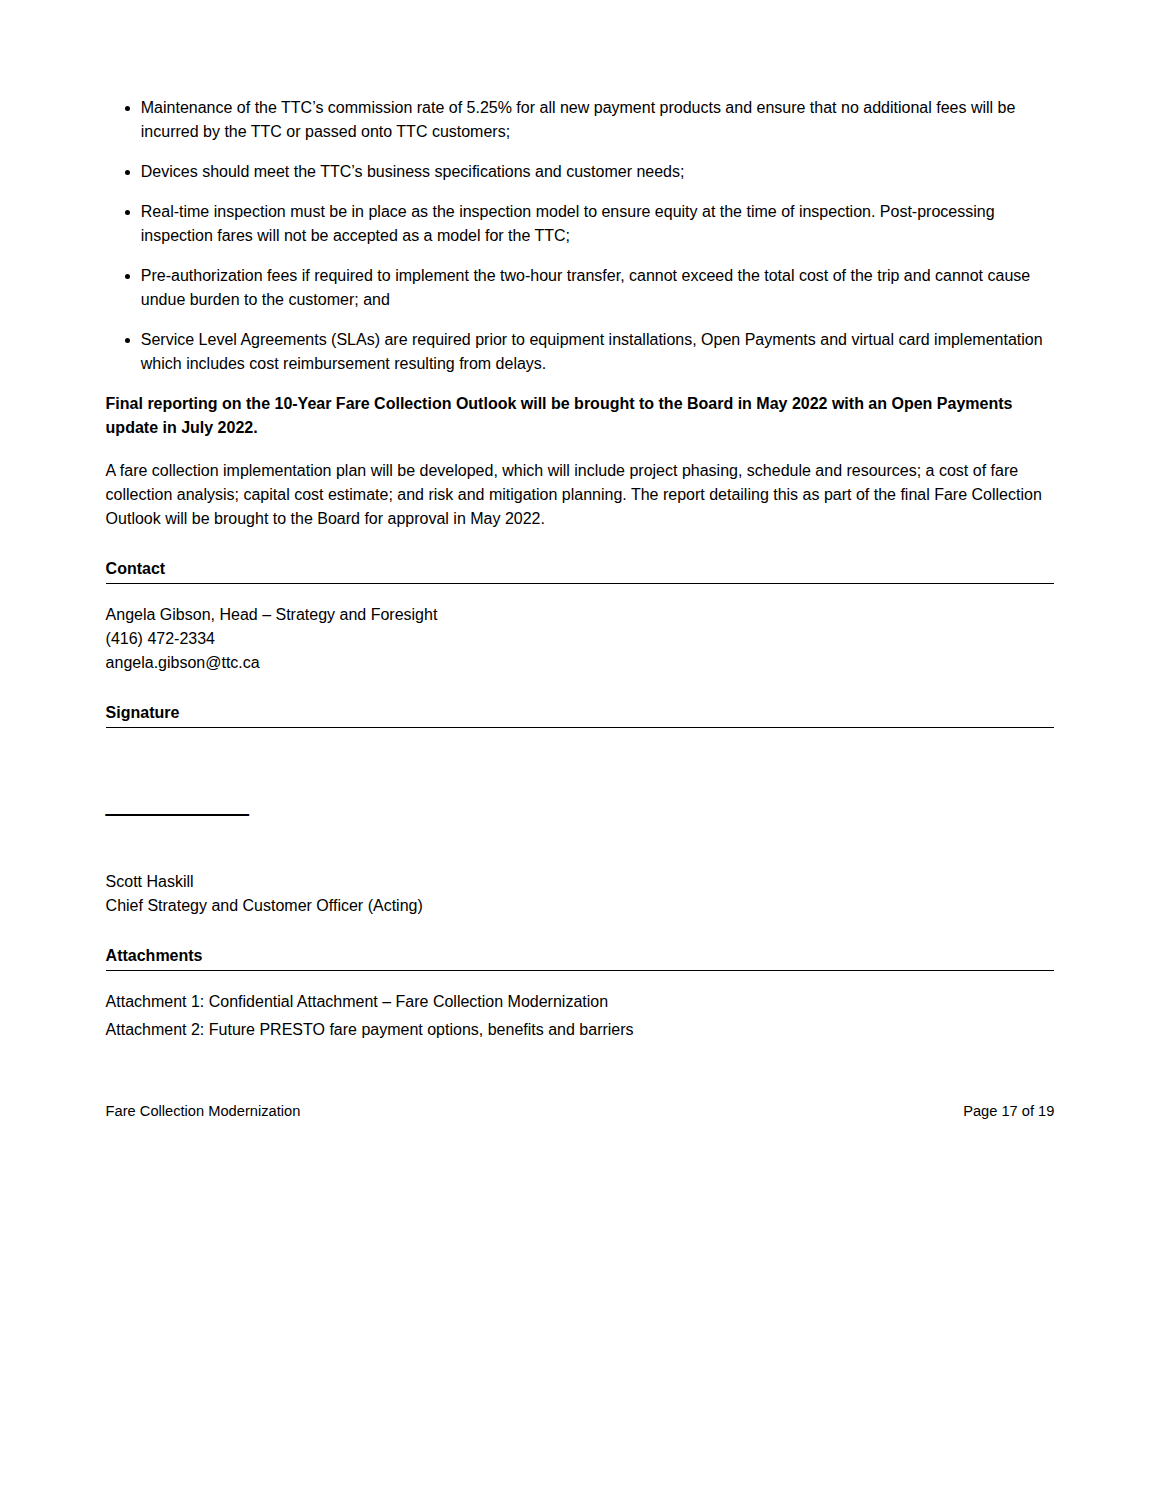Maintenance of the TTC’s commission rate of 5.25% for all new payment products and ensure that no additional fees will be incurred by the TTC or passed onto TTC customers;
Devices should meet the TTC’s business specifications and customer needs;
Real-time inspection must be in place as the inspection model to ensure equity at the time of inspection. Post-processing inspection fares will not be accepted as a model for the TTC;
Pre-authorization fees if required to implement the two-hour transfer, cannot exceed the total cost of the trip and cannot cause undue burden to the customer; and
Service Level Agreements (SLAs) are required prior to equipment installations, Open Payments and virtual card implementation which includes cost reimbursement resulting from delays.
Final reporting on the 10-Year Fare Collection Outlook will be brought to the Board in May 2022 with an Open Payments update in July 2022.
A fare collection implementation plan will be developed, which will include project phasing, schedule and resources; a cost of fare collection analysis; capital cost estimate; and risk and mitigation planning. The report detailing this as part of the final Fare Collection Outlook will be brought to the Board for approval in May 2022.
Contact
Angela Gibson, Head – Strategy and Foresight
(416) 472-2334
angela.gibson@ttc.ca
Signature
————
Scott Haskill
Chief Strategy and Customer Officer (Acting)
Attachments
Attachment 1: Confidential Attachment – Fare Collection Modernization
Attachment 2: Future PRESTO fare payment options, benefits and barriers
Fare Collection Modernization Page 17 of 19